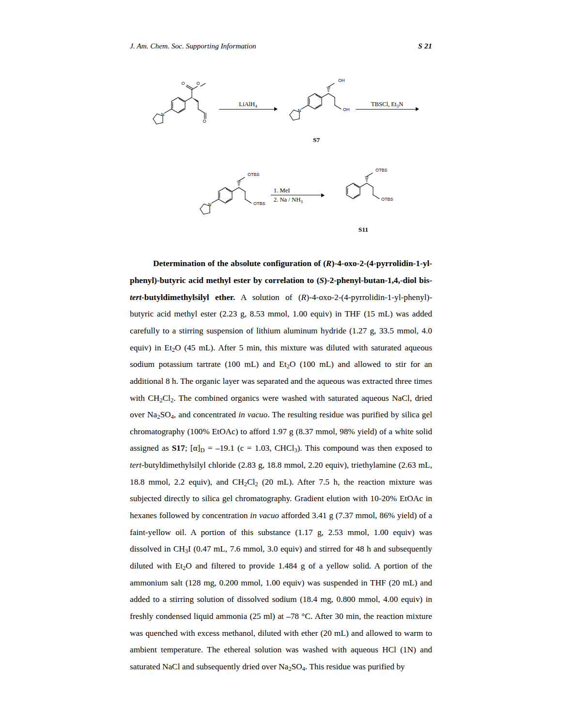J. Am. Chem. Soc. Supporting Information S 21
O O O N
LiAlH4
OH OH N
S7
TBSCl, Et3N
OTBS OTBS N
1. MeI
2. Na / NH3
OTBS OTBS
S11
Determination of the absolute configuration of (R)-4-oxo-2-(4-pyrrolidin-1-yl-phenyl)-butyric acid methyl ester by correlation to (S)-2-phenyl-butan-1,4,-diol bis-tert-butyldimethylsilyl ether. A solution of (R)-4-oxo-2-(4-pyrrolidin-1-yl-phenyl)-butyric acid methyl ester (2.23 g, 8.53 mmol, 1.00 equiv) in THF (15 mL) was added carefully to a stirring suspension of lithium aluminum hydride (1.27 g, 33.5 mmol, 4.0 equiv) in Et2O (45 mL). After 5 min, this mixture was diluted with saturated aqueous sodium potassium tartrate (100 mL) and Et2O (100 mL) and allowed to stir for an additional 8 h. The organic layer was separated and the aqueous was extracted three times with CH2Cl2. The combined organics were washed with saturated aqueous NaCl, dried over Na2SO4, and concentrated in vacuo. The resulting residue was purified by silica gel chromatography (100% EtOAc) to afford 1.97 g (8.37 mmol, 98% yield) of a white solid assigned as S17; [α]D = –19.1 (c = 1.03, CHCl3). This compound was then exposed to tert-butyldimethylsilyl chloride (2.83 g, 18.8 mmol, 2.20 equiv), triethylamine (2.63 mL, 18.8 mmol, 2.2 equiv), and CH2Cl2 (20 mL). After 7.5 h, the reaction mixture was subjected directly to silica gel chromatography. Gradient elution with 10-20% EtOAc in hexanes followed by concentration in vacuo afforded 3.41 g (7.37 mmol, 86% yield) of a faint-yellow oil. A portion of this substance (1.17 g, 2.53 mmol, 1.00 equiv) was dissolved in CH3I (0.47 mL, 7.6 mmol, 3.0 equiv) and stirred for 48 h and subsequently diluted with Et2O and filtered to provide 1.484 g of a yellow solid. A portion of the ammonium salt (128 mg, 0.200 mmol, 1.00 equiv) was suspended in THF (20 mL) and added to a stirring solution of dissolved sodium (18.4 mg, 0.800 mmol, 4.00 equiv) in freshly condensed liquid ammonia (25 ml) at –78 °C. After 30 min, the reaction mixture was quenched with excess methanol, diluted with ether (20 mL) and allowed to warm to ambient temperature. The ethereal solution was washed with aqueous HCl (1N) and saturated NaCl and subsequently dried over Na2SO4. This residue was purified by